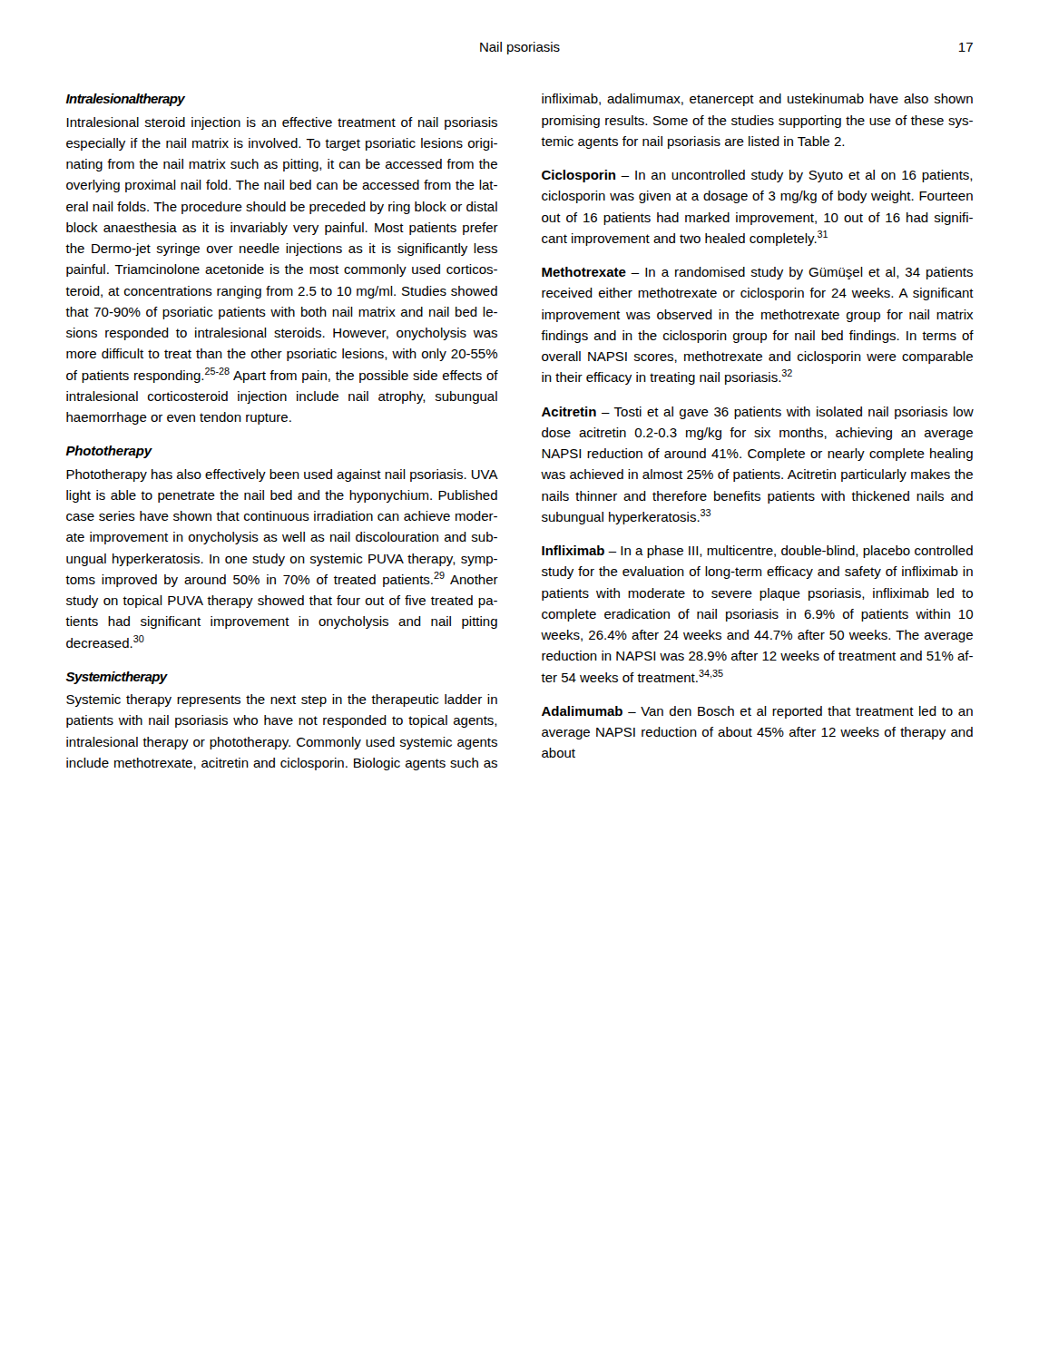Nail psoriasis 17
Intralesionaltherapy
Intralesional steroid injection is an effective treatment of nail psoriasis especially if the nail matrix is involved. To target psoriatic lesions originating from the nail matrix such as pitting, it can be accessed from the overlying proximal nail fold. The nail bed can be accessed from the lateral nail folds. The procedure should be preceded by ring block or distal block anaesthesia as it is invariably very painful. Most patients prefer the Dermo-jet syringe over needle injections as it is significantly less painful. Triamcinolone acetonide is the most commonly used corticosteroid, at concentrations ranging from 2.5 to 10 mg/ml. Studies showed that 70-90% of psoriatic patients with both nail matrix and nail bed lesions responded to intralesional steroids. However, onycholysis was more difficult to treat than the other psoriatic lesions, with only 20-55% of patients responding.25-28 Apart from pain, the possible side effects of intralesional corticosteroid injection include nail atrophy, subungual haemorrhage or even tendon rupture.
Phototherapy
Phototherapy has also effectively been used against nail psoriasis. UVA light is able to penetrate the nail bed and the hyponychium. Published case series have shown that continuous irradiation can achieve moderate improvement in onycholysis as well as nail discolouration and subungual hyperkeratosis. In one study on systemic PUVA therapy, symptoms improved by around 50% in 70% of treated patients.29 Another study on topical PUVA therapy showed that four out of five treated patients had significant improvement in onycholysis and nail pitting decreased.30
Systemictherapy
Systemic therapy represents the next step in the therapeutic ladder in patients with nail psoriasis who have not responded to topical agents, intralesional therapy or phototherapy. Commonly used systemic agents include methotrexate, acitretin and ciclosporin. Biologic agents such as infliximab, adalimumax, etanercept and ustekinumab have also shown promising results. Some of the studies supporting the use of these systemic agents for nail psoriasis are listed in Table 2.
Ciclosporin – In an uncontrolled study by Syuto et al on 16 patients, ciclosporin was given at a dosage of 3 mg/kg of body weight. Fourteen out of 16 patients had marked improvement, 10 out of 16 had significant improvement and two healed completely.31
Methotrexate – In a randomised study by Gümüşel et al, 34 patients received either methotrexate or ciclosporin for 24 weeks. A significant improvement was observed in the methotrexate group for nail matrix findings and in the ciclosporin group for nail bed findings. In terms of overall NAPSI scores, methotrexate and ciclosporin were comparable in their efficacy in treating nail psoriasis.32
Acitretin – Tosti et al gave 36 patients with isolated nail psoriasis low dose acitretin 0.2-0.3 mg/kg for six months, achieving an average NAPSI reduction of around 41%. Complete or nearly complete healing was achieved in almost 25% of patients. Acitretin particularly makes the nails thinner and therefore benefits patients with thickened nails and subungual hyperkeratosis.33
Infliximab – In a phase III, multicentre, double-blind, placebo controlled study for the evaluation of long-term efficacy and safety of infliximab in patients with moderate to severe plaque psoriasis, infliximab led to complete eradication of nail psoriasis in 6.9% of patients within 10 weeks, 26.4% after 24 weeks and 44.7% after 50 weeks. The average reduction in NAPSI was 28.9% after 12 weeks of treatment and 51% after 54 weeks of treatment.34,35
Adalimumab – Van den Bosch et al reported that treatment led to an average NAPSI reduction of about 45% after 12 weeks of therapy and about